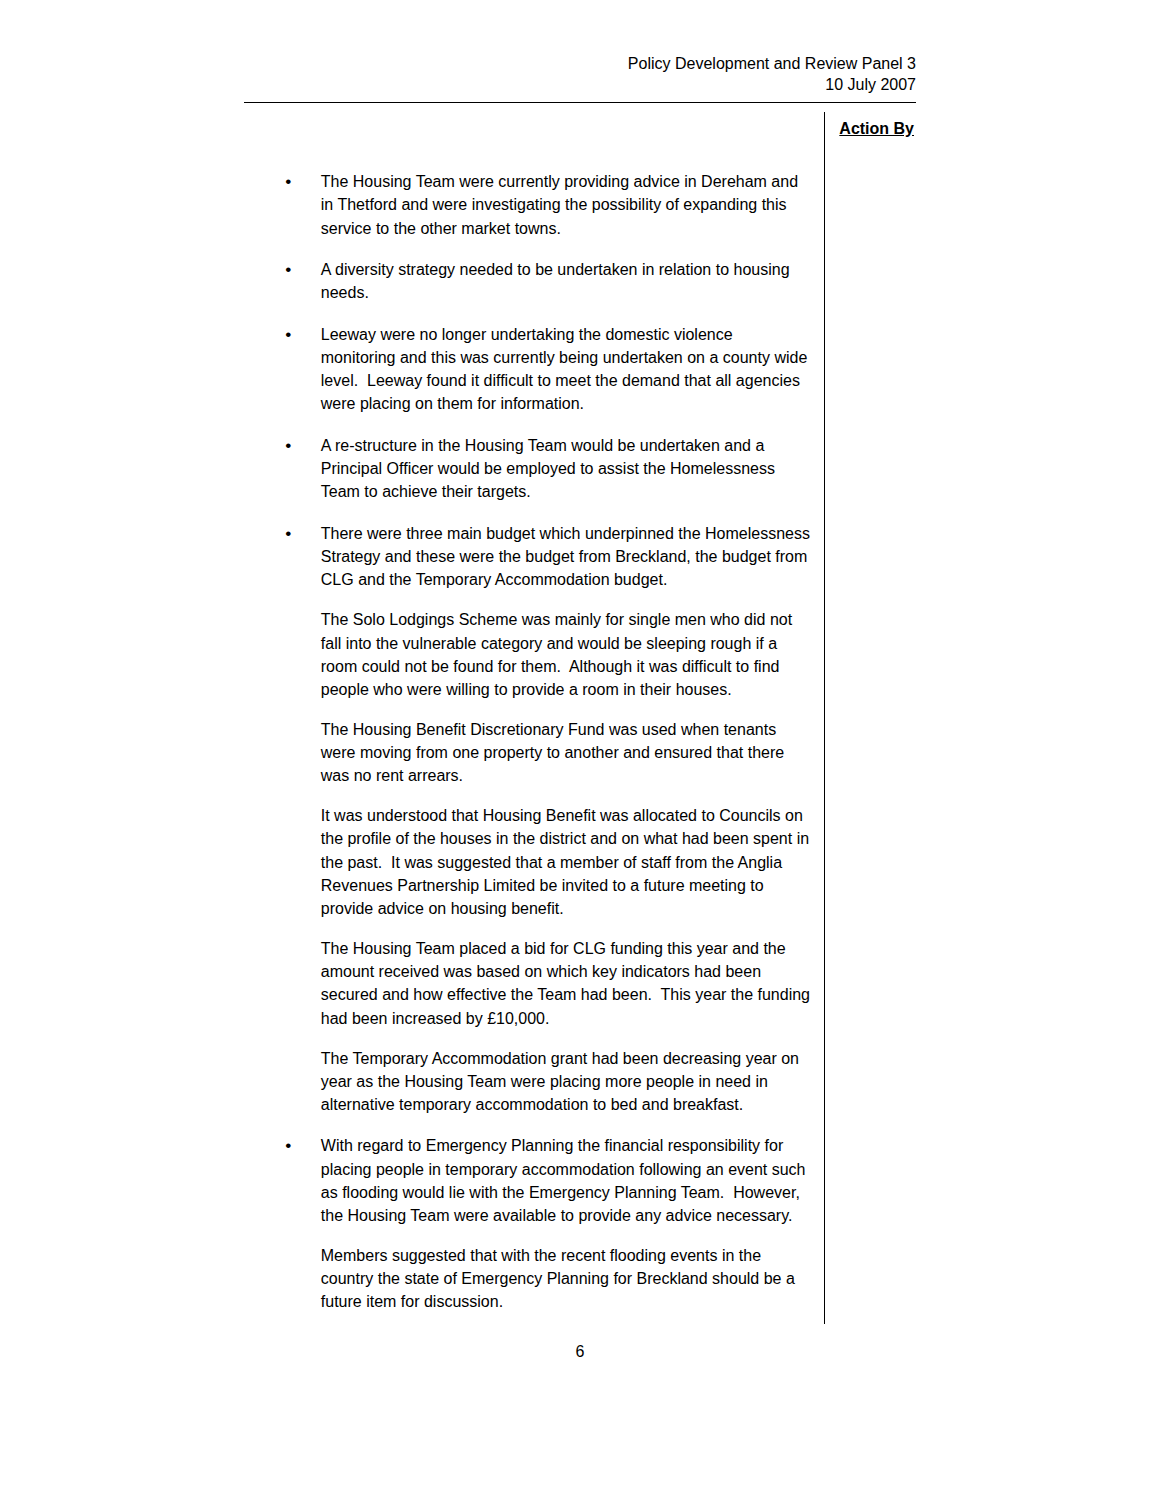Policy Development and Review Panel 3
10 July 2007
Action By
The Housing Team were currently providing advice in Dereham and in Thetford and were investigating the possibility of expanding this service to the other market towns.
A diversity strategy needed to be undertaken in relation to housing needs.
Leeway were no longer undertaking the domestic violence monitoring and this was currently being undertaken on a county wide level. Leeway found it difficult to meet the demand that all agencies were placing on them for information.
A re-structure in the Housing Team would be undertaken and a Principal Officer would be employed to assist the Homelessness Team to achieve their targets.
There were three main budget which underpinned the Homelessness Strategy and these were the budget from Breckland, the budget from CLG and the Temporary Accommodation budget.
The Solo Lodgings Scheme was mainly for single men who did not fall into the vulnerable category and would be sleeping rough if a room could not be found for them. Although it was difficult to find people who were willing to provide a room in their houses.
The Housing Benefit Discretionary Fund was used when tenants were moving from one property to another and ensured that there was no rent arrears.
It was understood that Housing Benefit was allocated to Councils on the profile of the houses in the district and on what had been spent in the past. It was suggested that a member of staff from the Anglia Revenues Partnership Limited be invited to a future meeting to provide advice on housing benefit.
The Housing Team placed a bid for CLG funding this year and the amount received was based on which key indicators had been secured and how effective the Team had been. This year the funding had been increased by £10,000.
The Temporary Accommodation grant had been decreasing year on year as the Housing Team were placing more people in need in alternative temporary accommodation to bed and breakfast.
With regard to Emergency Planning the financial responsibility for placing people in temporary accommodation following an event such as flooding would lie with the Emergency Planning Team. However, the Housing Team were available to provide any advice necessary.
Members suggested that with the recent flooding events in the country the state of Emergency Planning for Breckland should be a future item for discussion.
6